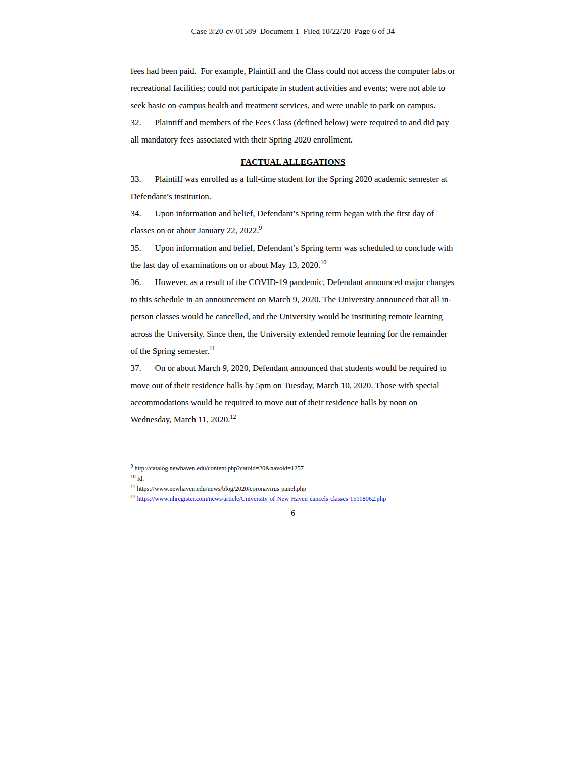Case 3:20-cv-01589 Document 1 Filed 10/22/20 Page 6 of 34
fees had been paid. For example, Plaintiff and the Class could not access the computer labs or recreational facilities; could not participate in student activities and events; were not able to seek basic on-campus health and treatment services, and were unable to park on campus.
32. Plaintiff and members of the Fees Class (defined below) were required to and did pay all mandatory fees associated with their Spring 2020 enrollment.
FACTUAL ALLEGATIONS
33. Plaintiff was enrolled as a full-time student for the Spring 2020 academic semester at Defendant’s institution.
34. Upon information and belief, Defendant’s Spring term began with the first day of classes on or about January 22, 2022.9
35. Upon information and belief, Defendant’s Spring term was scheduled to conclude with the last day of examinations on or about May 13, 2020.10
36. However, as a result of the COVID-19 pandemic, Defendant announced major changes to this schedule in an announcement on March 9, 2020. The University announced that all in-person classes would be cancelled, and the University would be instituting remote learning across the University. Since then, the University extended remote learning for the remainder of the Spring semester.11
37. On or about March 9, 2020, Defendant announced that students would be required to move out of their residence halls by 5pm on Tuesday, March 10, 2020. Those with special accommodations would be required to move out of their residence halls by noon on Wednesday, March 11, 2020.12
9 http://catalog.newhaven.edu/content.php?catoid=20&navoid=1257
10 Id.
11 https://www.newhaven.edu/news/blog/2020/coronavirus-panel.php
12 https://www.nhregister.com/news/article/University-of-New-Haven-cancels-classes-15118062.php
6